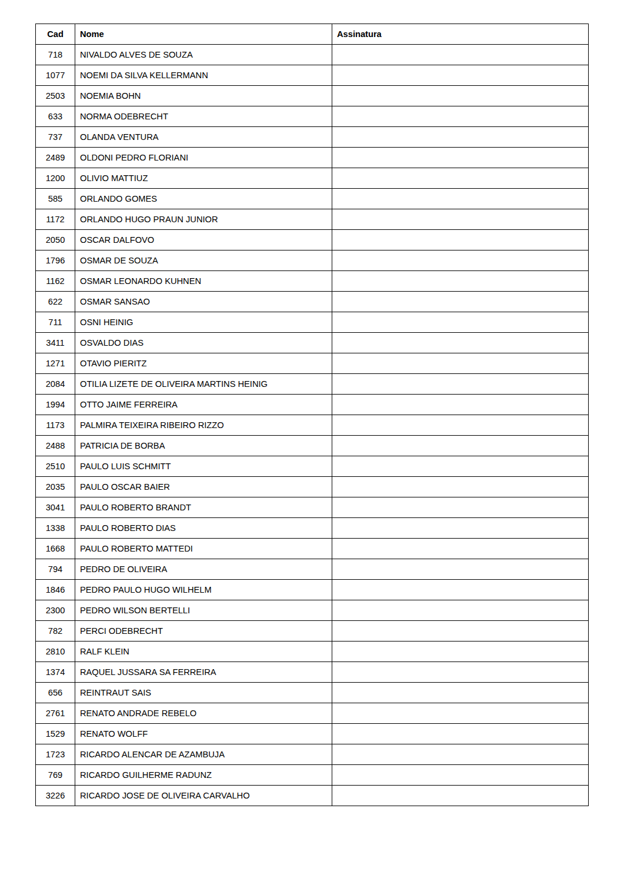Lista de cadastros, nomes e assinaturas
| Cad | Nome | Assinatura |
| --- | --- | --- |
| 718 | NIVALDO ALVES DE SOUZA | |
| 1077 | NOEMI DA SILVA KELLERMANN | |
| 2503 | NOEMIA BOHN | |
| 633 | NORMA ODEBRECHT | |
| 737 | OLANDA VENTURA | |
| 2489 | OLDONI PEDRO FLORIANI | |
| 1200 | OLIVIO MATTIUZ | |
| 585 | ORLANDO GOMES | |
| 1172 | ORLANDO HUGO PRAUN JUNIOR | |
| 2050 | OSCAR DALFOVO | |
| 1796 | OSMAR DE SOUZA | |
| 1162 | OSMAR LEONARDO KUHNEN | |
| 622 | OSMAR SANSAO | |
| 711 | OSNI HEINIG | |
| 3411 | OSVALDO DIAS | |
| 1271 | OTAVIO PIERITZ | |
| 2084 | OTILIA LIZETE DE OLIVEIRA MARTINS HEINIG | |
| 1994 | OTTO JAIME FERREIRA | |
| 1173 | PALMIRA TEIXEIRA RIBEIRO RIZZO | |
| 2488 | PATRICIA DE BORBA | |
| 2510 | PAULO LUIS SCHMITT | |
| 2035 | PAULO OSCAR BAIER | |
| 3041 | PAULO ROBERTO BRANDT | |
| 1338 | PAULO ROBERTO DIAS | |
| 1668 | PAULO ROBERTO MATTEDI | |
| 794 | PEDRO DE OLIVEIRA | |
| 1846 | PEDRO PAULO HUGO WILHELM | |
| 2300 | PEDRO WILSON BERTELLI | |
| 782 | PERCI ODEBRECHT | |
| 2810 | RALF KLEIN | |
| 1374 | RAQUEL JUSSARA SA FERREIRA | |
| 656 | REINTRAUT SAIS | |
| 2761 | RENATO ANDRADE REBELO | |
| 1529 | RENATO WOLFF | |
| 1723 | RICARDO ALENCAR DE AZAMBUJA | |
| 769 | RICARDO GUILHERME RADUNZ | |
| 3226 | RICARDO JOSE DE OLIVEIRA CARVALHO | |